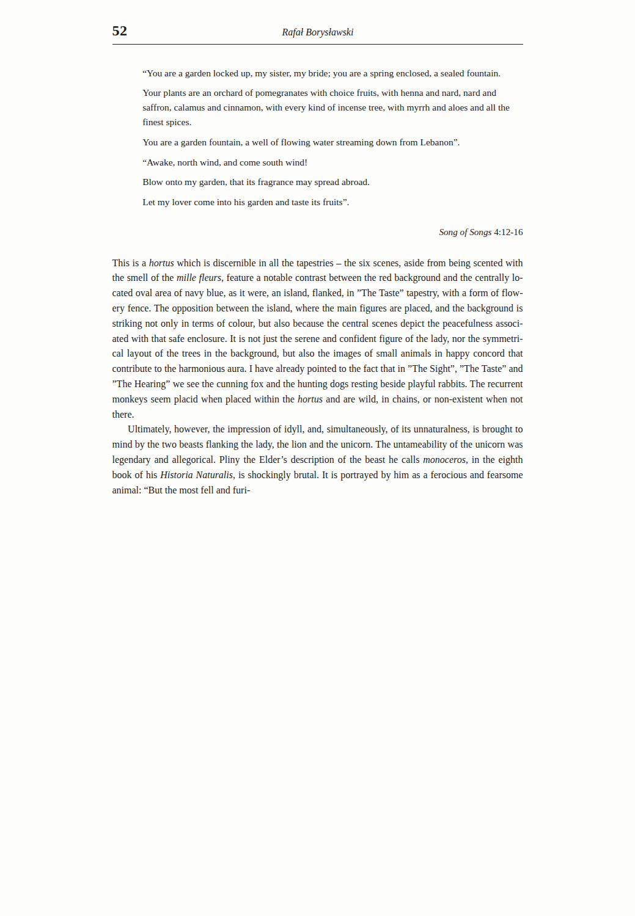52 Rafał Borysławski
“You are a garden locked up, my sister, my bride; you are a spring enclosed, a sealed fountain.
Your plants are an orchard of pomegranates with choice fruits, with henna and nard, nard and saffron, calamus and cinnamon, with every kind of incense tree, with myrrh and aloes and all the finest spices.
You are a garden fountain, a well of flowing water streaming down from Lebanon”.
“Awake, north wind, and come south wind!
Blow onto my garden, that its fragrance may spread abroad.
Let my lover come into his garden and taste its fruits”.
Song of Songs 4:12-16
This is a hortus which is discernible in all the tapestries – the six scenes, aside from being scented with the smell of the mille fleurs, feature a notable contrast between the red background and the centrally located oval area of navy blue, as it were, an island, flanked, in ”The Taste” tapestry, with a form of flowery fence. The opposition between the island, where the main figures are placed, and the background is striking not only in terms of colour, but also because the central scenes depict the peacefulness associated with that safe enclosure. It is not just the serene and confident figure of the lady, nor the symmetrical layout of the trees in the background, but also the images of small animals in happy concord that contribute to the harmonious aura. I have already pointed to the fact that in ”The Sight”, ”The Taste” and ”The Hearing” we see the cunning fox and the hunting dogs resting beside playful rabbits. The recurrent monkeys seem placid when placed within the hortus and are wild, in chains, or non-existent when not there.
Ultimately, however, the impression of idyll, and, simultaneously, of its unnaturalness, is brought to mind by the two beasts flanking the lady, the lion and the unicorn. The untameability of the unicorn was legendary and allegorical. Pliny the Elder’s description of the beast he calls monoceros, in the eighth book of his Historia Naturalis, is shockingly brutal. It is portrayed by him as a ferocious and fearsome animal: “But the most fell and furi-